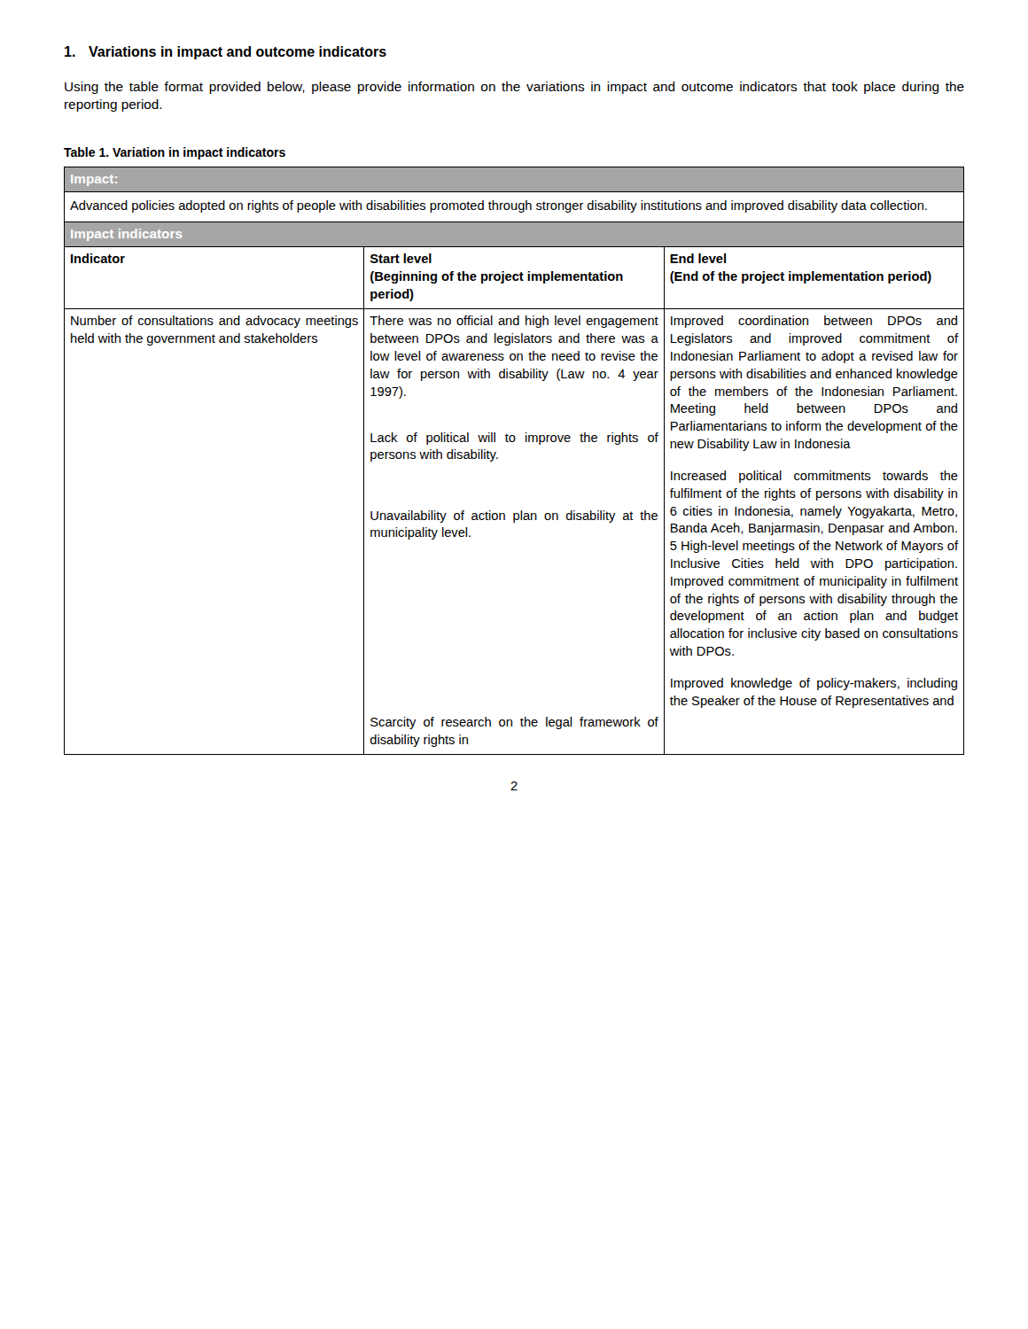1. Variations in impact and outcome indicators
Using the table format provided below, please provide information on the variations in impact and outcome indicators that took place during the reporting period.
Table 1. Variation in impact indicators
| Impact: |
| Advanced policies adopted on rights of people with disabilities promoted through stronger disability institutions and improved disability data collection. |
| Impact indicators |
| Indicator | Start level (Beginning of the project implementation period) | End level (End of the project implementation period) |
| Number of consultations and advocacy meetings held with the government and stakeholders | There was no official and high level engagement between DPOs and legislators and there was a low level of awareness on the need to revise the law for person with disability (Law no. 4 year 1997). Lack of political will to improve the rights of persons with disability. Unavailability of action plan on disability at the municipality level. Scarcity of research on the legal framework of disability rights in | Improved coordination between DPOs and Legislators and improved commitment of Indonesian Parliament to adopt a revised law for persons with disabilities and enhanced knowledge of the members of the Indonesian Parliament. Meeting held between DPOs and Parliamentarians to inform the development of the new Disability Law in Indonesia Increased political commitments towards the fulfilment of the rights of persons with disability in 6 cities in Indonesia, namely Yogyakarta, Metro, Banda Aceh, Banjarmasin, Denpasar and Ambon. 5 High-level meetings of the Network of Mayors of Inclusive Cities held with DPO participation. Improved commitment of municipality in fulfilment of the rights of persons with disability through the development of an action plan and budget allocation for inclusive city based on consultations with DPOs. Improved knowledge of policy-makers, including the Speaker of the House of Representatives and |
2